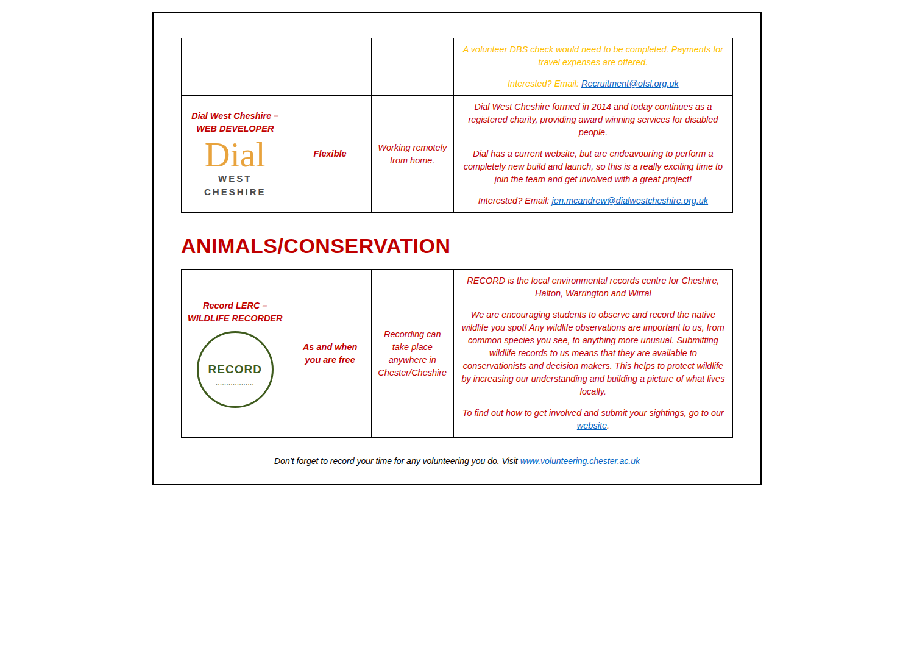| | | | A volunteer DBS check would need to be completed. Payments for travel expenses are offered. Interested? Email: Recruitment@ofsl.org.uk |
| Dial West Cheshire – WEB DEVELOPER Dial WEST CHESHIRE | Flexible | Working remotely from home. | Dial West Cheshire formed in 2014 and today continues as a registered charity, providing award winning services for disabled people. Dial has a current website, but are endeavouring to perform a completely new build and launch, so this is a really exciting time to join the team and get involved with a great project! Interested? Email: jen.mcandrew@dialwestcheshire.org.uk |
ANIMALS/CONSERVATION
| Record LERC – WILDLIFE RECORDER .................. RECORD .................. | As and when you are free | Recording can take place anywhere in Chester/Cheshire | RECORD is the local environmental records centre for Cheshire, Halton, Warrington and Wirral We are encouraging students to observe and record the native wildlife you spot! Any wildlife observations are important to us, from common species you see, to anything more unusual. Submitting wildlife records to us means that they are available to conservationists and decision makers. This helps to protect wildlife by increasing our understanding and building a picture of what lives locally. To find out how to get involved and submit your sightings, go to our website . |
Don’t forget to record your time for any volunteering you do. Visit www.volunteering.chester.ac.uk